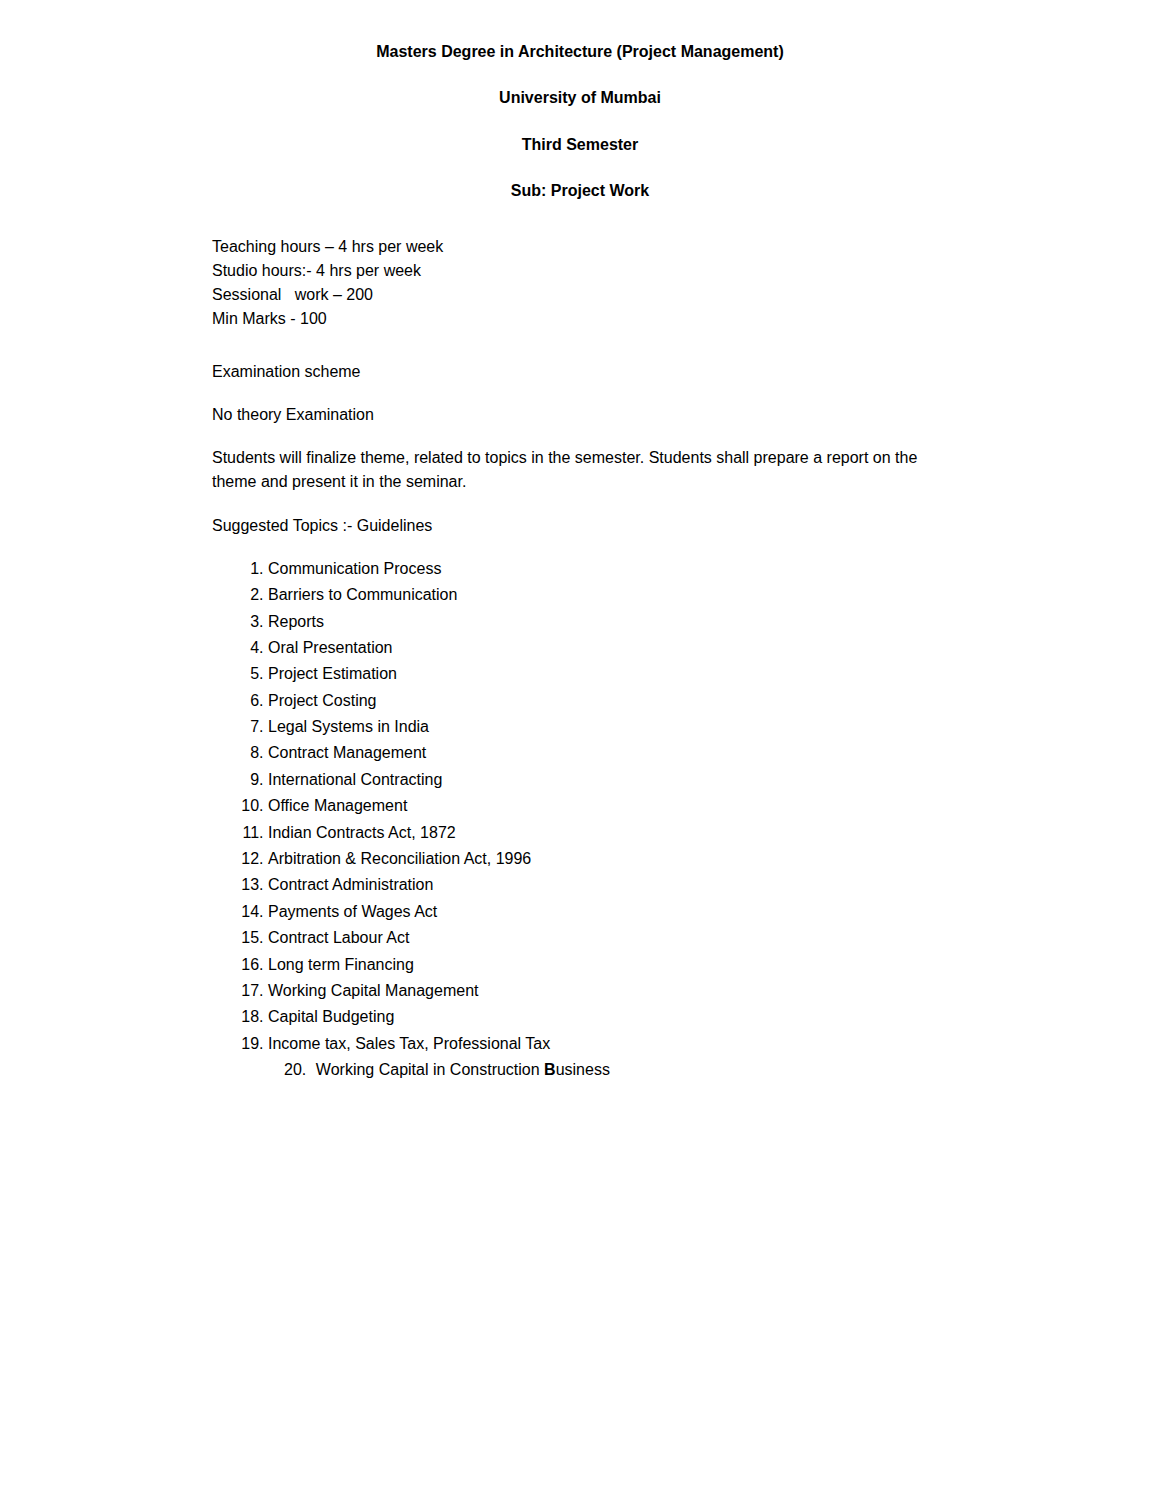Masters Degree in Architecture (Project Management)
University of Mumbai
Third Semester
Sub: Project Work
Teaching hours – 4 hrs per week Studio hours:- 4 hrs per week Sessional work – 200 Min Marks - 100
Examination scheme
No theory Examination
Students will finalize theme, related to topics in the semester. Students shall prepare a report on the theme and present it in the seminar.
Suggested Topics :- Guidelines
Communication Process
Barriers to Communication
Reports
Oral Presentation
Project Estimation
Project Costing
Legal Systems in India
Contract Management
International Contracting
Office Management
Indian Contracts Act, 1872
Arbitration & Reconciliation Act, 1996
Contract Administration
Payments of Wages Act
Contract Labour Act
Long term Financing
Working Capital Management
Capital Budgeting
Income tax, Sales Tax, Professional Tax
20. Working Capital in Construction Business